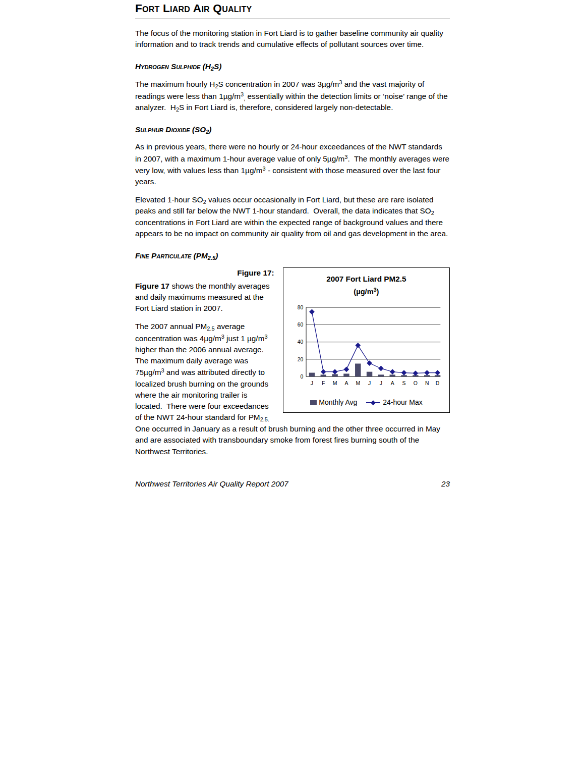Fort Liard Air Quality
The focus of the monitoring station in Fort Liard is to gather baseline community air quality information and to track trends and cumulative effects of pollutant sources over time.
Hydrogen Sulphide (H2S)
The maximum hourly H2S concentration in 2007 was 3µg/m3 and the vast majority of readings were less than 1µg/m3, essentially within the detection limits or ‘noise’ range of the analyzer. H2S in Fort Liard is, therefore, considered largely non-detectable.
Sulphur Dioxide (SO2)
As in previous years, there were no hourly or 24-hour exceedances of the NWT standards in 2007, with a maximum 1-hour average value of only 5µg/m3. The monthly averages were very low, with values less than 1µg/m3 - consistent with those measured over the last four years.
Elevated 1-hour SO2 values occur occasionally in Fort Liard, but these are rare isolated peaks and still far below the NWT 1-hour standard. Overall, the data indicates that SO2 concentrations in Fort Liard are within the expected range of background values and there appears to be no impact on community air quality from oil and gas development in the area.
Fine Particulate (PM2.5)
2007 Fort Liard PM2.5
(µg/m3)
80 60 40 20 0 J F M A M J J A S O N D
Monthly Avg 24-hour Max
Figure 17:
Figure 17 shows the monthly averages and daily maximums measured at the Fort Liard station in 2007.
The 2007 annual PM2.5 average concentration was 4µg/m3 just 1 µg/m3 higher than the 2006 annual average. The maximum daily average was 75µg/m3 and was attributed directly to localized brush burning on the grounds where the air monitoring trailer is located. There were four exceedances of the NWT 24-hour standard for PM2.5. One occurred in January as a result of brush burning and the other three occurred in May and are associated with transboundary smoke from forest fires burning south of the Northwest Territories.
Northwest Territories Air Quality Report 2007 23